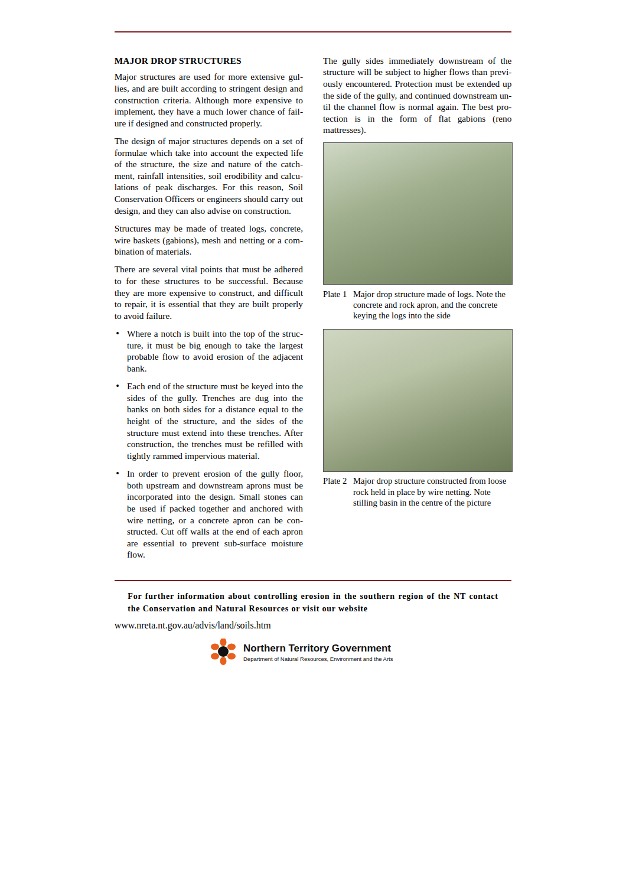Major Drop Structures
Major structures are used for more extensive gullies, and are built according to stringent design and construction criteria. Although more expensive to implement, they have a much lower chance of failure if designed and constructed properly.
The design of major structures depends on a set of formulae which take into account the expected life of the structure, the size and nature of the catchment, rainfall intensities, soil erodibility and calculations of peak discharges. For this reason, Soil Conservation Officers or engineers should carry out design, and they can also advise on construction.
Structures may be made of treated logs, concrete, wire baskets (gabions), mesh and netting or a combination of materials.
There are several vital points that must be adhered to for these structures to be successful. Because they are more expensive to construct, and difficult to repair, it is essential that they are built properly to avoid failure.
Where a notch is built into the top of the structure, it must be big enough to take the largest probable flow to avoid erosion of the adjacent bank.
Each end of the structure must be keyed into the sides of the gully. Trenches are dug into the banks on both sides for a distance equal to the height of the structure, and the sides of the structure must extend into these trenches. After construction, the trenches must be refilled with tightly rammed impervious material.
In order to prevent erosion of the gully floor, both upstream and downstream aprons must be incorporated into the design. Small stones can be used if packed together and anchored with wire netting, or a concrete apron can be constructed. Cut off walls at the end of each apron are essential to prevent sub-surface moisture flow.
The gully sides immediately downstream of the structure will be subject to higher flows than previously encountered. Protection must be extended up the side of the gully, and continued downstream until the channel flow is normal again. The best protection is in the form of flat gabions (reno mattresses).
Plate 1
Major drop structure made of logs. Note the concrete and rock apron, and the concrete keying the logs into the side
Plate 2
Major drop structure constructed from loose rock held in place by wire netting. Note stilling basin in the centre of the picture
For further information about controlling erosion in the southern region of the NT contact the Conservation and Natural Resources or visit our website
www.nreta.nt.gov.au/advis/land/soils.htm
Northern Territory Government Department of Natural Resources, Environment and the Arts